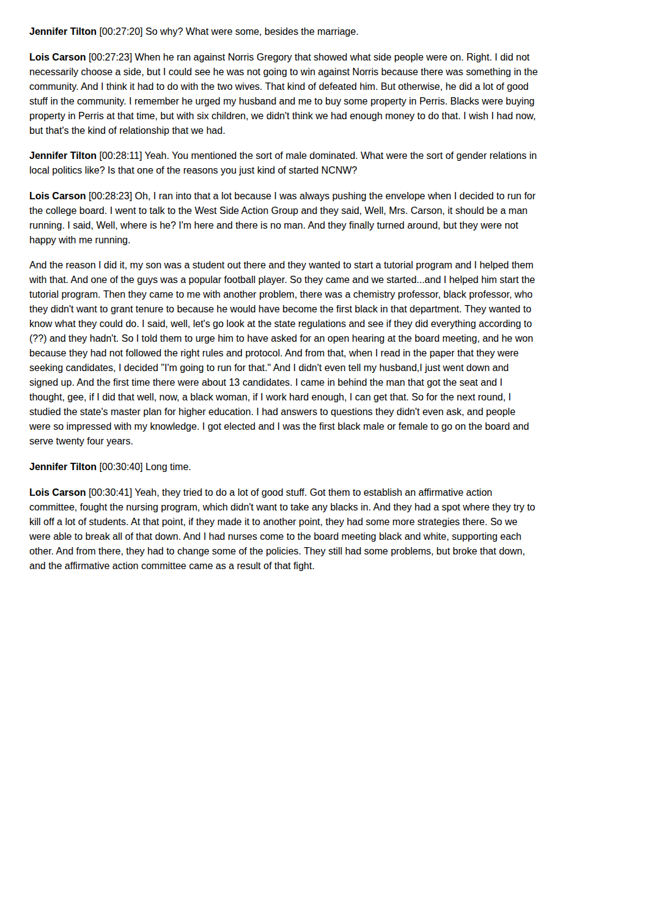Jennifer Tilton [00:27:20] So why? What were some, besides the marriage.
Lois Carson [00:27:23] When he ran against Norris Gregory that showed what side people were on. Right. I did not necessarily choose a side, but I could see he was not going to win against Norris because there was something in the community. And I think it had to do with the two wives. That kind of defeated him. But otherwise, he did a lot of good stuff in the community. I remember he urged my husband and me to buy some property in Perris. Blacks were buying property in Perris at that time, but with six children, we didn't think we had enough money to do that. I wish I had now, but that's the kind of relationship that we had.
Jennifer Tilton [00:28:11] Yeah. You mentioned the sort of male dominated. What were the sort of gender relations in local politics like? Is that one of the reasons you just kind of started NCNW?
Lois Carson [00:28:23] Oh, I ran into that a lot because I was always pushing the envelope when I decided to run for the college board. I went to talk to the West Side Action Group and they said, Well, Mrs. Carson, it should be a man running. I said, Well, where is he? I'm here and there is no man. And they finally turned around, but they were not happy with me running.
And the reason I did it, my son was a student out there and they wanted to start a tutorial program and I helped them with that. And one of the guys was a popular football player. So they came and we started...and I helped him start the tutorial program. Then they came to me with another problem, there was a chemistry professor, black professor, who they didn't want to grant tenure to because he would have become the first black in that department. They wanted to know what they could do. I said, well, let's go look at the state regulations and see if they did everything according to (??) and they hadn't. So I told them to urge him to have asked for an open hearing at the board meeting, and he won because they had not followed the right rules and protocol. And from that, when I read in the paper that they were seeking candidates, I decided "I'm going to run for that." And I didn't even tell my husband,I just went down and signed up. And the first time there were about 13 candidates. I came in behind the man that got the seat and I thought, gee, if I did that well, now, a black woman, if I work hard enough, I can get that. So for the next round, I studied the state's master plan for higher education. I had answers to questions they didn't even ask, and people were so impressed with my knowledge. I got elected and I was the first black male or female to go on the board and serve twenty four years.
Jennifer Tilton [00:30:40] Long time.
Lois Carson [00:30:41] Yeah, they tried to do a lot of good stuff. Got them to establish an affirmative action committee, fought the nursing program, which didn't want to take any blacks in. And they had a spot where they try to kill off a lot of students. At that point, if they made it to another point, they had some more strategies there. So we were able to break all of that down. And I had nurses come to the board meeting black and white, supporting each other. And from there, they had to change some of the policies. They still had some problems, but broke that down, and the affirmative action committee came as a result of that fight.